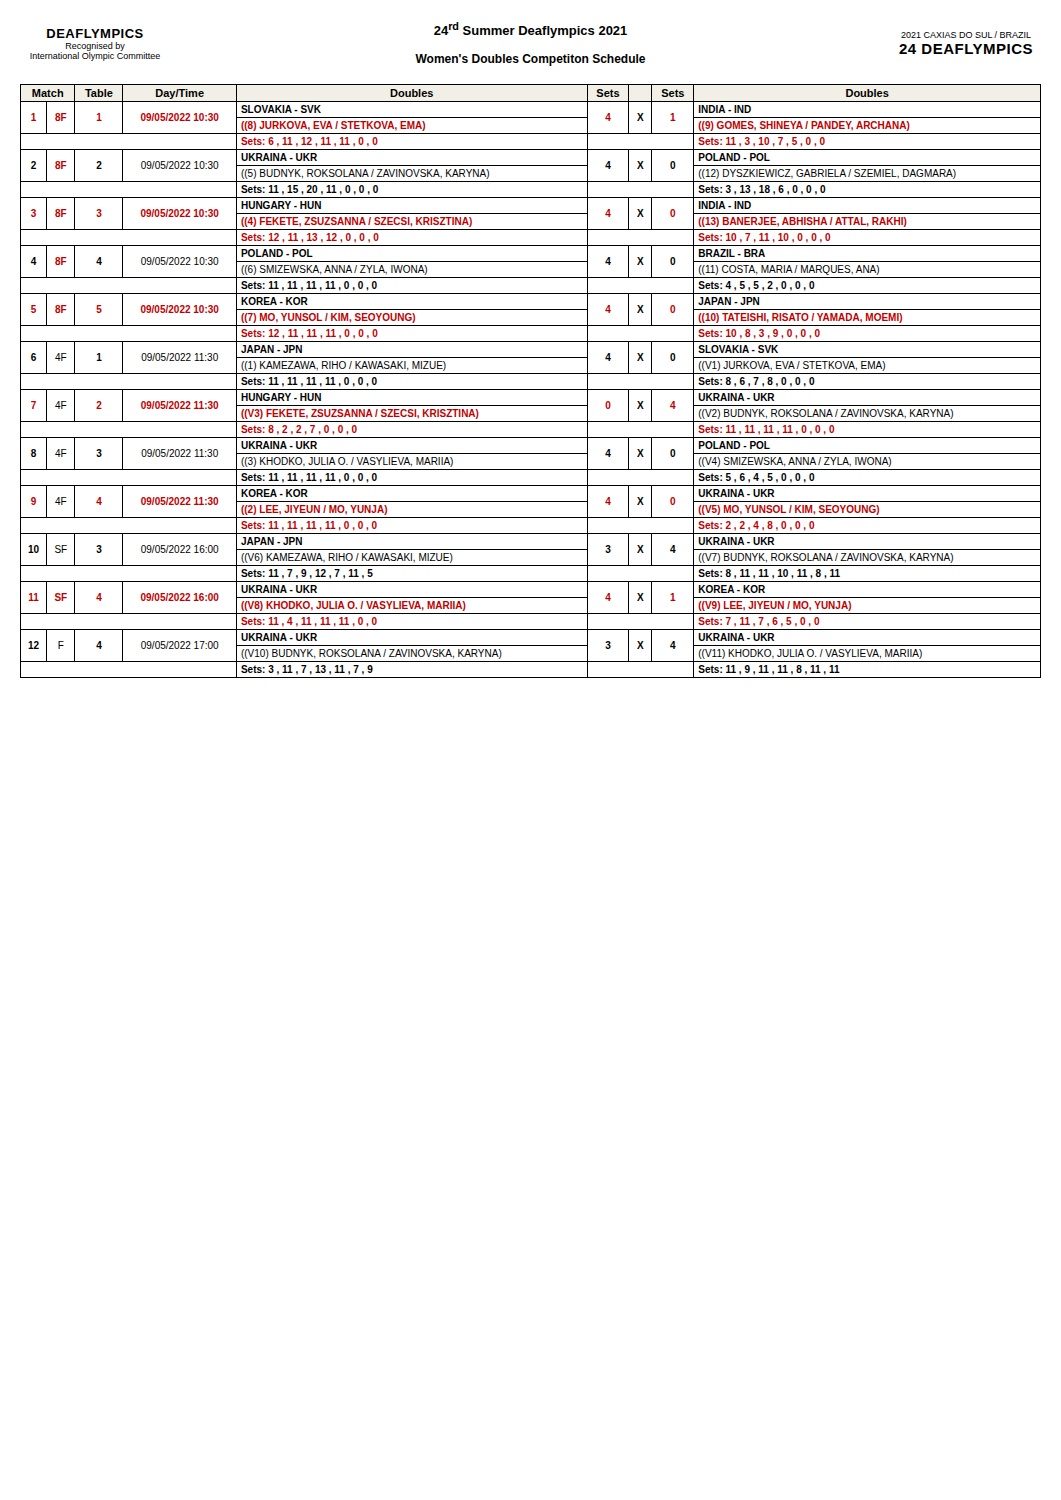DEAFLYMPICS
Recognised by
International Olympic Committee
24rd Summer Deaflympics 2021
Women's Doubles Competiton Schedule
2021 CAXIAS DO SUL / BRAZIL
24 DEAFLYMPICS
| Match | Table | Day/Time | Doubles | Sets | | Sets | Doubles |
| --- | --- | --- | --- | --- | --- | --- | --- |
| 1 | 8F | 1 | 09/05/2022 10:30 | SLOVAKIA - SVK | 4 | X | 1 | INDIA - IND |
| ((8) JURKOVA, EVA / STETKOVA, EMA) | ((9) GOMES, SHINEYA / PANDEY, ARCHANA) |
| | Sets: 6 , 11 , 12 , 11 , 11 , 0 , 0 | | Sets: 11 , 3 , 10 , 7 , 5 , 0 , 0 |
| 2 | 8F | 2 | 09/05/2022 10:30 | UKRAINA - UKR | 4 | X | 0 | POLAND - POL |
| ((5) BUDNYK, ROKSOLANA / ZAVINOVSKA, KARYNA) | ((12) DYSZKIEWICZ, GABRIELA / SZEMIEL, DAGMARA) |
| | Sets: 11 , 15 , 20 , 11 , 0 , 0 , 0 | | Sets: 3 , 13 , 18 , 6 , 0 , 0 , 0 |
| 3 | 8F | 3 | 09/05/2022 10:30 | HUNGARY - HUN | 4 | X | 0 | INDIA - IND |
| ((4) FEKETE, ZSUZSANNA / SZECSI, KRISZTINA) | ((13) BANERJEE, ABHISHA / ATTAL, RAKHI) |
| | Sets: 12 , 11 , 13 , 12 , 0 , 0 , 0 | | Sets: 10 , 7 , 11 , 10 , 0 , 0 , 0 |
| 4 | 8F | 4 | 09/05/2022 10:30 | POLAND - POL | 4 | X | 0 | BRAZIL - BRA |
| ((6) SMIZEWSKA, ANNA / ZYLA, IWONA) | ((11) COSTA, MARIA / MARQUES, ANA) |
| | Sets: 11 , 11 , 11 , 11 , 0 , 0 , 0 | | Sets: 4 , 5 , 5 , 2 , 0 , 0 , 0 |
| 5 | 8F | 5 | 09/05/2022 10:30 | KOREA - KOR | 4 | X | 0 | JAPAN - JPN |
| ((7) MO, YUNSOL / KIM, SEOYOUNG) | ((10) TATEISHI, RISATO / YAMADA, MOEMI) |
| | Sets: 12 , 11 , 11 , 11 , 0 , 0 , 0 | | Sets: 10 , 8 , 3 , 9 , 0 , 0 , 0 |
| 6 | 4F | 1 | 09/05/2022 11:30 | JAPAN - JPN | 4 | X | 0 | SLOVAKIA - SVK |
| ((1) KAMEZAWA, RIHO / KAWASAKI, MIZUE) | ((V1) JURKOVA, EVA / STETKOVA, EMA) |
| | Sets: 11 , 11 , 11 , 11 , 0 , 0 , 0 | | Sets: 8 , 6 , 7 , 8 , 0 , 0 , 0 |
| 7 | 4F | 2 | 09/05/2022 11:30 | HUNGARY - HUN | 0 | X | 4 | UKRAINA - UKR |
| ((V3) FEKETE, ZSUZSANNA / SZECSI, KRISZTINA) | ((V2) BUDNYK, ROKSOLANA / ZAVINOVSKA, KARYNA) |
| | Sets: 8 , 2 , 2 , 7 , 0 , 0 , 0 | | Sets: 11 , 11 , 11 , 11 , 0 , 0 , 0 |
| 8 | 4F | 3 | 09/05/2022 11:30 | UKRAINA - UKR | 4 | X | 0 | POLAND - POL |
| ((3) KHODKO, JULIA O. / VASYLIEVA, MARIIA) | ((V4) SMIZEWSKA, ANNA / ZYLA, IWONA) |
| | Sets: 11 , 11 , 11 , 11 , 0 , 0 , 0 | | Sets: 5 , 6 , 4 , 5 , 0 , 0 , 0 |
| 9 | 4F | 4 | 09/05/2022 11:30 | KOREA - KOR | 4 | X | 0 | UKRAINA - UKR |
| ((2) LEE, JIYEUN / MO, YUNJA) | ((V5) MO, YUNSOL / KIM, SEOYOUNG) |
| | Sets: 11 , 11 , 11 , 11 , 0 , 0 , 0 | | Sets: 2 , 2 , 4 , 8 , 0 , 0 , 0 |
| 10 | SF | 3 | 09/05/2022 16:00 | JAPAN - JPN | 3 | X | 4 | UKRAINA - UKR |
| ((V6) KAMEZAWA, RIHO / KAWASAKI, MIZUE) | ((V7) BUDNYK, ROKSOLANA / ZAVINOVSKA, KARYNA) |
| | Sets: 11 , 7 , 9 , 12 , 7 , 11 , 5 | | Sets: 8 , 11 , 11 , 10 , 11 , 8 , 11 |
| 11 | SF | 4 | 09/05/2022 16:00 | UKRAINA - UKR | 4 | X | 1 | KOREA - KOR |
| ((V8) KHODKO, JULIA O. / VASYLIEVA, MARIIA) | ((V9) LEE, JIYEUN / MO, YUNJA) |
| | Sets: 11 , 4 , 11 , 11 , 11 , 0 , 0 | | Sets: 7 , 11 , 7 , 6 , 5 , 0 , 0 |
| 12 | F | 4 | 09/05/2022 17:00 | UKRAINA - UKR | 3 | X | 4 | UKRAINA - UKR |
| ((V10) BUDNYK, ROKSOLANA / ZAVINOVSKA, KARYNA) | ((V11) KHODKO, JULIA O. / VASYLIEVA, MARIIA) |
| | Sets: 3 , 11 , 7 , 13 , 11 , 7 , 9 | | Sets: 11 , 9 , 11 , 11 , 8 , 11 , 11 |